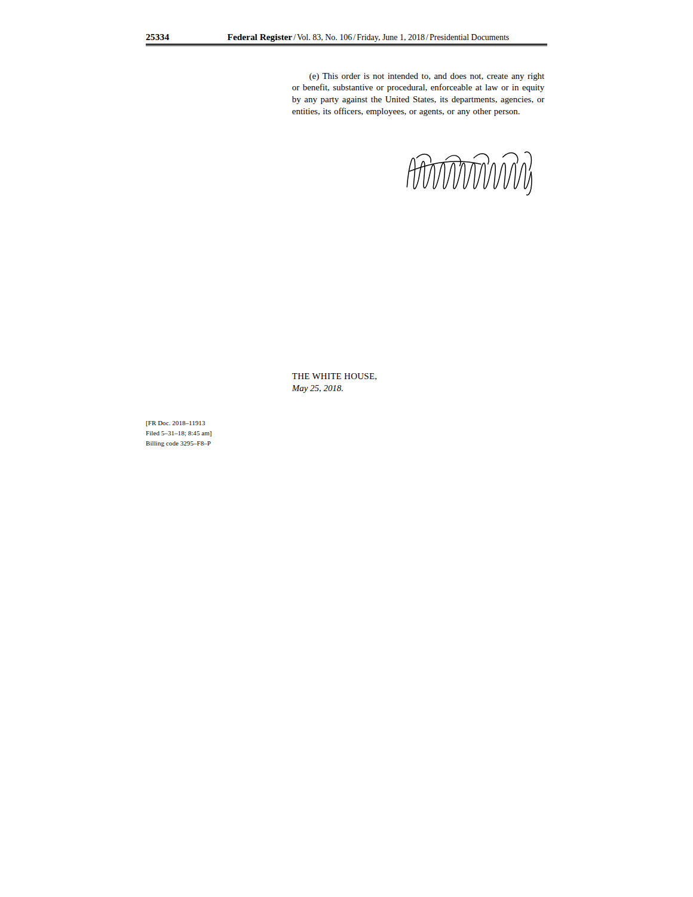25334
Federal Register/Vol. 83, No. 106/Friday, June 1, 2018/Presidential Documents
(e) This order is not intended to, and does not, create any right or benefit, substantive or procedural, enforceable at law or in equity by any party against the United States, its departments, agencies, or entities, its officers, employees, or agents, or any other person.
THE WHITE HOUSE,
May 25, 2018.
[FR Doc. 2018–11913
Filed 5–31–18; 8:45 am]
Billing code 3295–F8–P